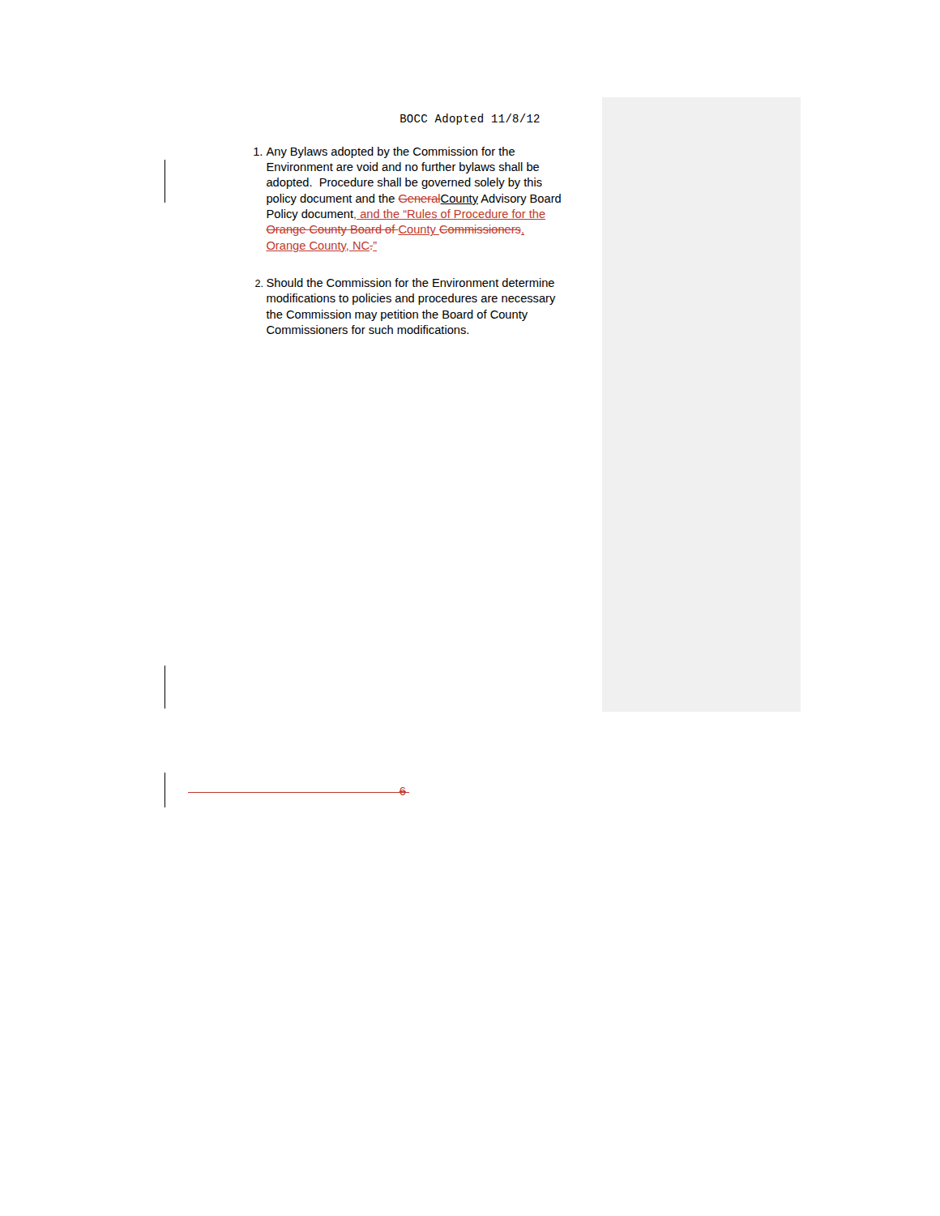BOCC Adopted 11/8/12
Any Bylaws adopted by the Commission for the Environment are void and no further bylaws shall be adopted. Procedure shall be governed solely by this policy document and the General County Advisory Board Policy document, and the “Rules of Procedure for the Orange County Board of County Commissioners, Orange County, NC.”
Should the Commission for the Environment determine modifications to policies and procedures are necessary the Commission may petition the Board of County Commissioners for such modifications.
6